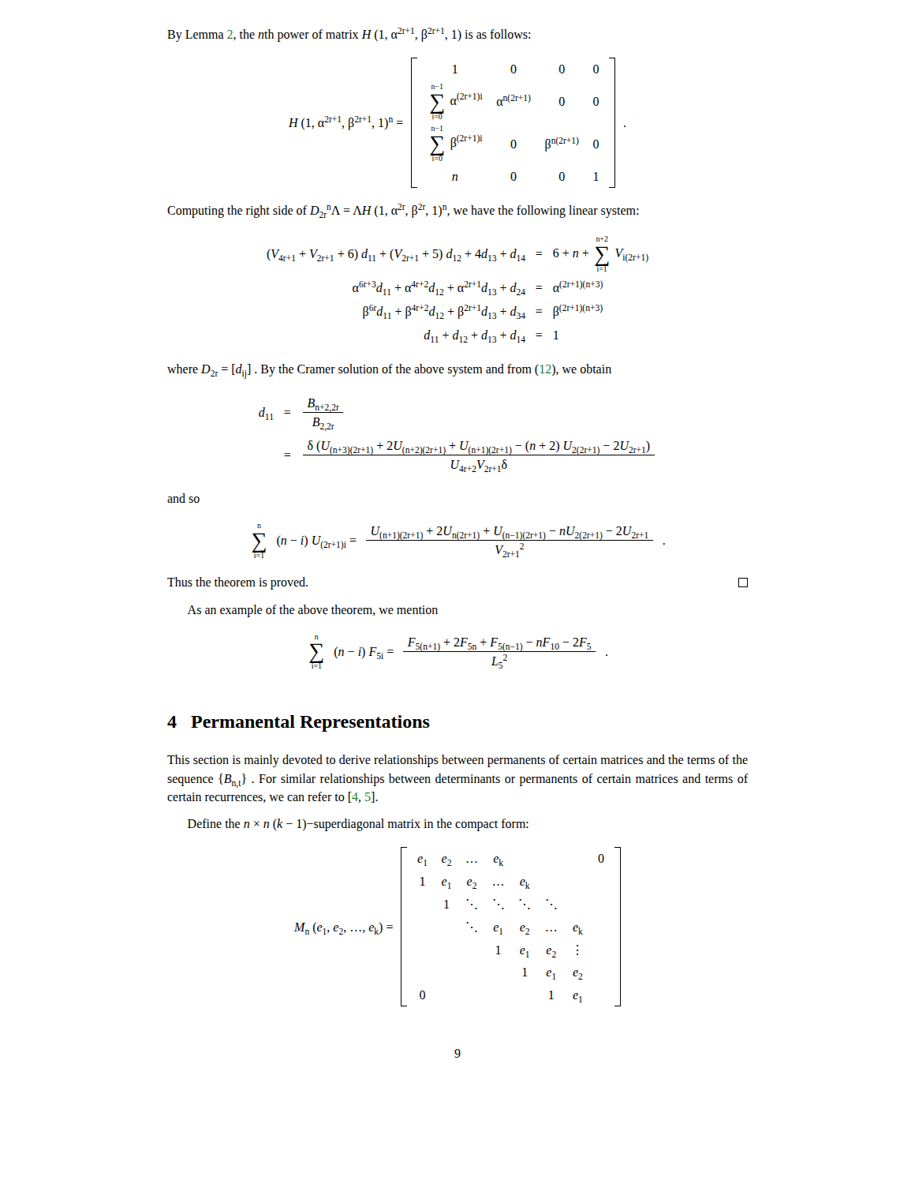By Lemma 2, the nth power of matrix H (1, α2r+1, β2r+1, 1) is as follows:
H (1, α2r+1, β2r+1, 1)n =
| 1 | 0 | 0 | 0 |
| n−1 ∑ i=0 α (2r+1)i | α n(2r+1) | 0 | 0 |
| n−1 ∑ i=0 β (2r+1)i | 0 | β n(2r+1) | 0 |
| n | 0 | 0 | 1 |
.
Computing the right side of D2rnΛ = ΛH (1, α2r, β2r, 1)n, we have the following linear system:
| ( V 4r+1 + V 2r+1 + 6) d 11 + ( V 2r+1 + 5) d 12 + 4 d 13 + d 14 | = | 6 + n + n+2 ∑ i=1 V i(2r+1) |
| α 6r+3 d 11 + α 4r+2 d 12 + α 2r+1 d 13 + d 24 | = | α (2r+1)(n+3) |
| β 6r d 11 + β 4r+2 d 12 + β 2r+1 d 13 + d 34 | = | β (2r+1)(n+3) |
| d 11 + d 12 + d 13 + d 14 | = | 1 |
where D2r = [dij] . By the Cramer solution of the above system and from (12), we obtain
| d 11 | = | B n+2,2r B 2,2r |
| | = | δ ( U (n+3)(2r+1) + 2 U (n+2)(2r+1) + U (n+1)(2r+1) − ( n + 2) U 2(2r+1) − 2 U 2r+1 ) U 4r+2 V 2r+1 δ |
and so
n∑i=1 (n − i) U(2r+1)i = U(n+1)(2r+1) + 2Un(2r+1) + U(n−1)(2r+1) − nU2(2r+1) − 2U2r+1 V2r+12 .
Thus the theorem is proved.
As an example of the above theorem, we mention
n∑i=1 (n − i) F5i = F5(n+1) + 2F5n + F5(n−1) − nF10 − 2F5 L52 .
4 Permanental Representations
This section is mainly devoted to derive relationships between permanents of certain matrices and the terms of the sequence {Bn,t} . For similar relationships between determinants or permanents of certain matrices and terms of certain recurrences, we can refer to [4, 5].
Define the n × n (k − 1)−superdiagonal matrix in the compact form:
Mn (e1, e2, …, ek) =
| e 1 | e 2 | … | e k | | | | 0 |
| 1 | e 1 | e 2 | … | e k | | | |
| | 1 | ⋱ | ⋱ | ⋱ | ⋱ | | |
| | | ⋱ | e 1 | e 2 | … | e k | |
| | | | 1 | e 1 | e 2 | ⋮ | |
| | | | | 1 | e 1 | e 2 | |
| 0 | | | | | 1 | e 1 | |
9